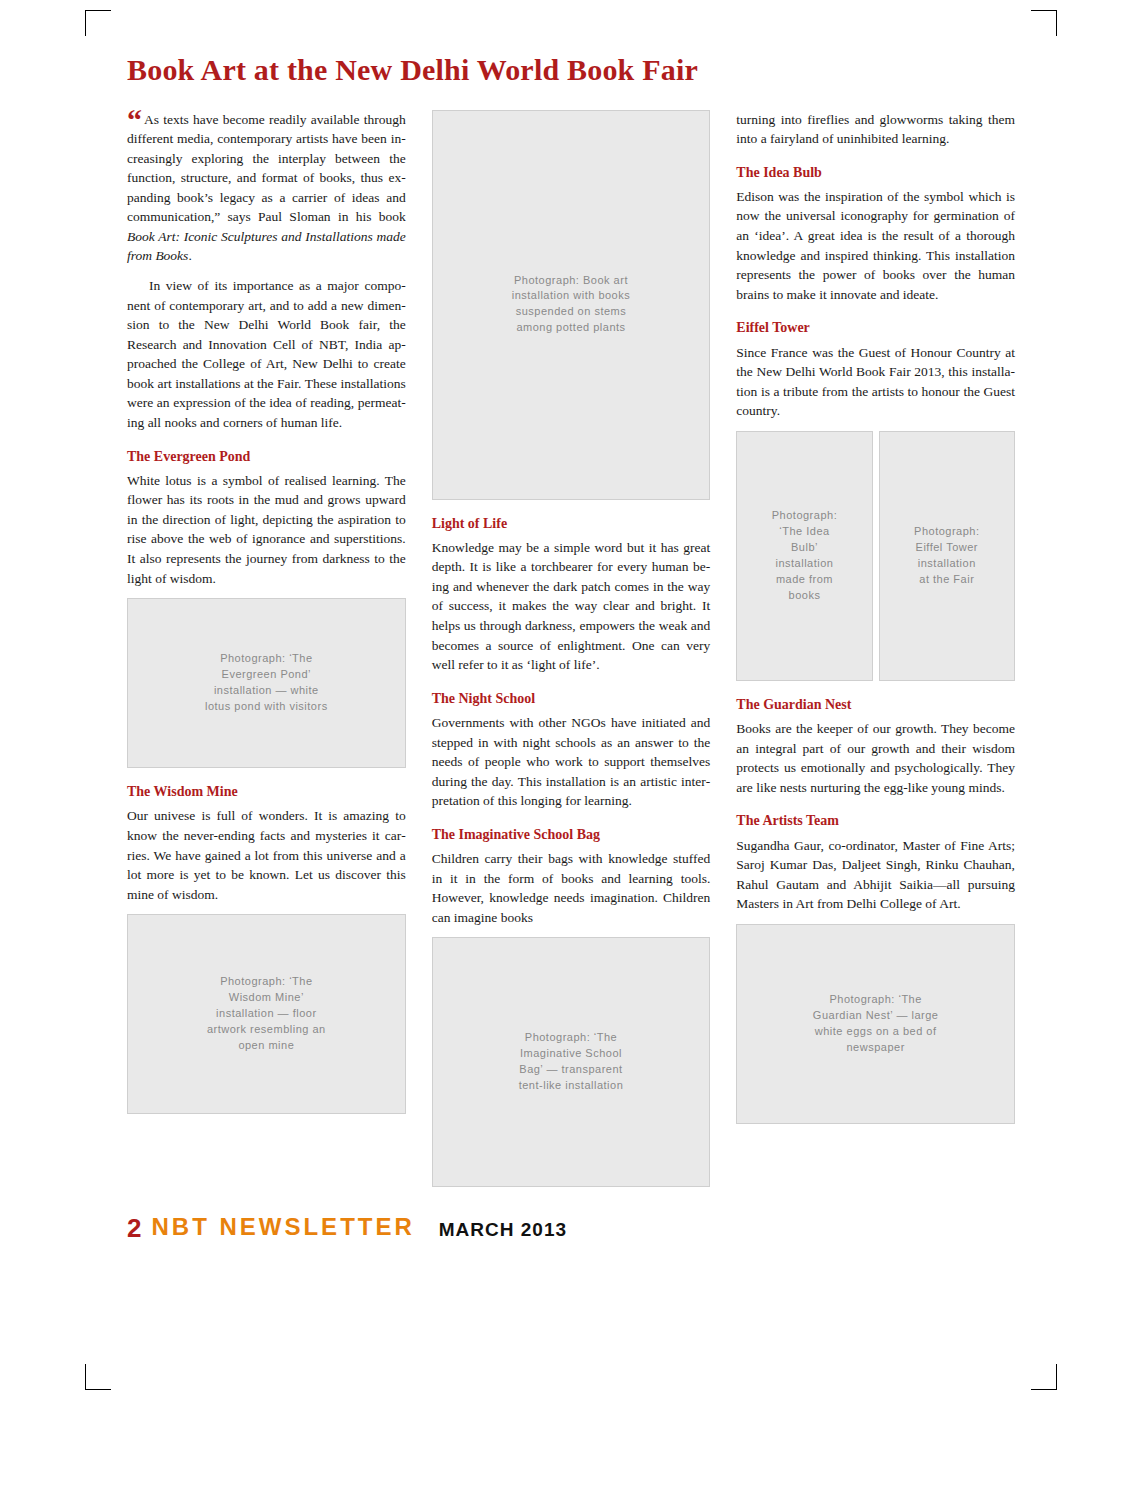Book Art at the New Delhi World Book Fair
“As texts have become readily available through different media, contemporary artists have been increasingly exploring the interplay between the function, structure, and format of books, thus expanding book’s legacy as a carrier of ideas and communication,” says Paul Sloman in his book Book Art: Iconic Sculptures and Installations made from Books.
In view of its importance as a major component of contemporary art, and to add a new dimension to the New Delhi World Book fair, the Research and Innovation Cell of NBT, India approached the College of Art, New Delhi to create book art installations at the Fair. These installations were an expression of the idea of reading, permeating all nooks and corners of human life.
The Evergreen Pond
White lotus is a symbol of realised learning. The flower has its roots in the mud and grows upward in the direction of light, depicting the aspiration to rise above the web of ignorance and superstitions. It also represents the journey from darkness to the light of wisdom.
Photograph: ‘The Evergreen Pond’ installation — white lotus pond with visitors
The Wisdom Mine
Our univese is full of wonders. It is amazing to know the never-ending facts and mysteries it carries. We have gained a lot from this universe and a lot more is yet to be known. Let us discover this mine of wisdom.
Photograph: ‘The Wisdom Mine’ installation — floor artwork resembling an open mine
Photograph: Book art installation with books suspended on stems among potted plants
Light of Life
Knowledge may be a simple word but it has great depth. It is like a torchbearer for every human being and whenever the dark patch comes in the way of success, it makes the way clear and bright. It helps us through darkness, empowers the weak and becomes a source of enlightment. One can very well refer to it as ‘light of life’.
The Night School
Governments with other NGOs have initiated and stepped in with night schools as an answer to the needs of people who work to support themselves during the day. This installation is an artistic interpretation of this longing for learning.
The Imaginative School Bag
Children carry their bags with knowledge stuffed in it in the form of books and learning tools. However, knowledge needs imagination. Children can imagine books
Photograph: ‘The Imaginative School Bag’ — transparent tent-like installation
turning into fireflies and glowworms taking them into a fairyland of uninhibited learning.
The Idea Bulb
Edison was the inspiration of the symbol which is now the universal iconography for germination of an ‘idea’. A great idea is the result of a thorough knowledge and inspired thinking. This installation represents the power of books over the human brains to make it innovate and ideate.
Eiffel Tower
Since France was the Guest of Honour Country at the New Delhi World Book Fair 2013, this installation is a tribute from the artists to honour the Guest country.
Photograph: ‘The Idea Bulb’ installation made from books
Photograph: Eiffel Tower installation at the Fair
The Guardian Nest
Books are the keeper of our growth. They become an integral part of our growth and their wisdom protects us emotionally and psychologically. They are like nests nurturing the egg-like young minds.
The Artists Team
Sugandha Gaur, co-ordinator, Master of Fine Arts; Saroj Kumar Das, Daljeet Singh, Rinku Chauhan, Rahul Gautam and Abhijit Saikia—all pursuing Masters in Art from Delhi College of Art.
Photograph: ‘The Guardian Nest’ — large white eggs on a bed of newspaper
2 NBT NEWSLETTER MARCH 2013